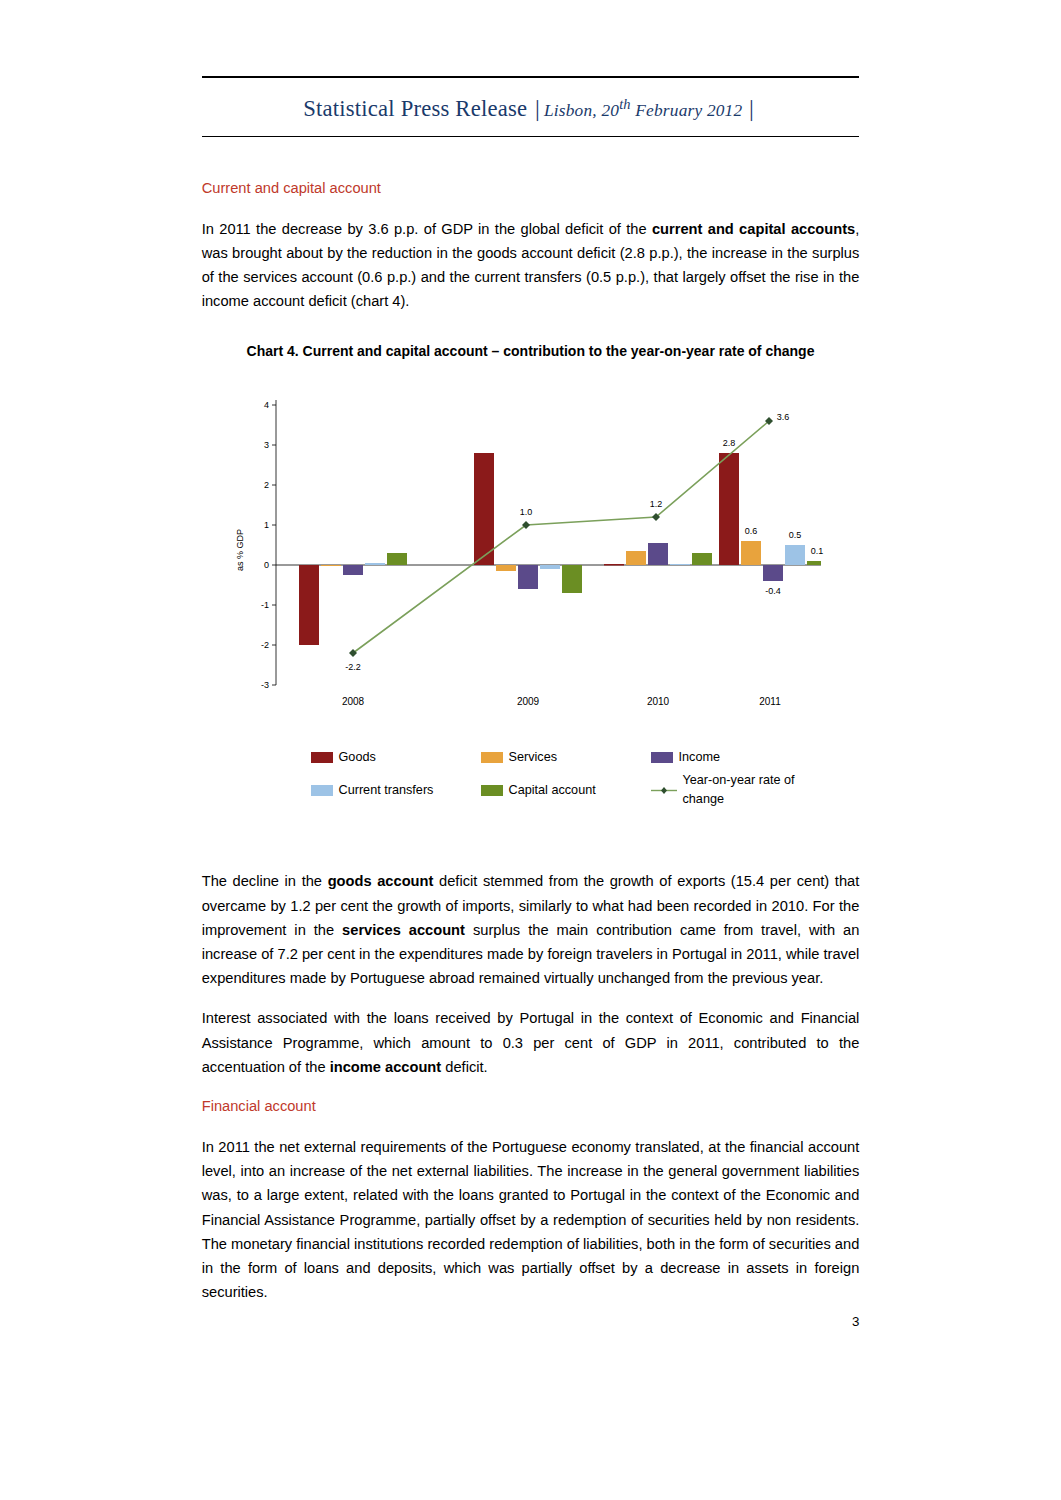Statistical Press Release │Lisbon, 20th February 2012 │
Current and capital account
In 2011 the decrease by 3.6 p.p. of GDP in the global deficit of the current and capital accounts, was brought about by the reduction in the goods account deficit (2.8 p.p.), the increase in the surplus of the services account (0.6 p.p.) and the current transfers (0.5 p.p.), that largely offset the rise in the income account deficit (chart 4).
Chart 4. Current and capital account – contribution to the year-on-year rate of change
4 3 2 1 0 -1 -2 -3 as % GDP -2.2 1.0 1.2 3.6 2.8 0.6 -0.4 0.5 0.1 2008 2009 2010 2011
Goods
Services
Income
Current transfers
Capital account
Year-on-year rate of change
The decline in the goods account deficit stemmed from the growth of exports (15.4 per cent) that overcame by 1.2 per cent the growth of imports, similarly to what had been recorded in 2010. For the improvement in the services account surplus the main contribution came from travel, with an increase of 7.2 per cent in the expenditures made by foreign travelers in Portugal in 2011, while travel expenditures made by Portuguese abroad remained virtually unchanged from the previous year.
Interest associated with the loans received by Portugal in the context of Economic and Financial Assistance Programme, which amount to 0.3 per cent of GDP in 2011, contributed to the accentuation of the income account deficit.
Financial account
In 2011 the net external requirements of the Portuguese economy translated, at the financial account level, into an increase of the net external liabilities. The increase in the general government liabilities was, to a large extent, related with the loans granted to Portugal in the context of the Economic and Financial Assistance Programme, partially offset by a redemption of securities held by non residents. The monetary financial institutions recorded redemption of liabilities, both in the form of securities and in the form of loans and deposits, which was partially offset by a decrease in assets in foreign securities.
3